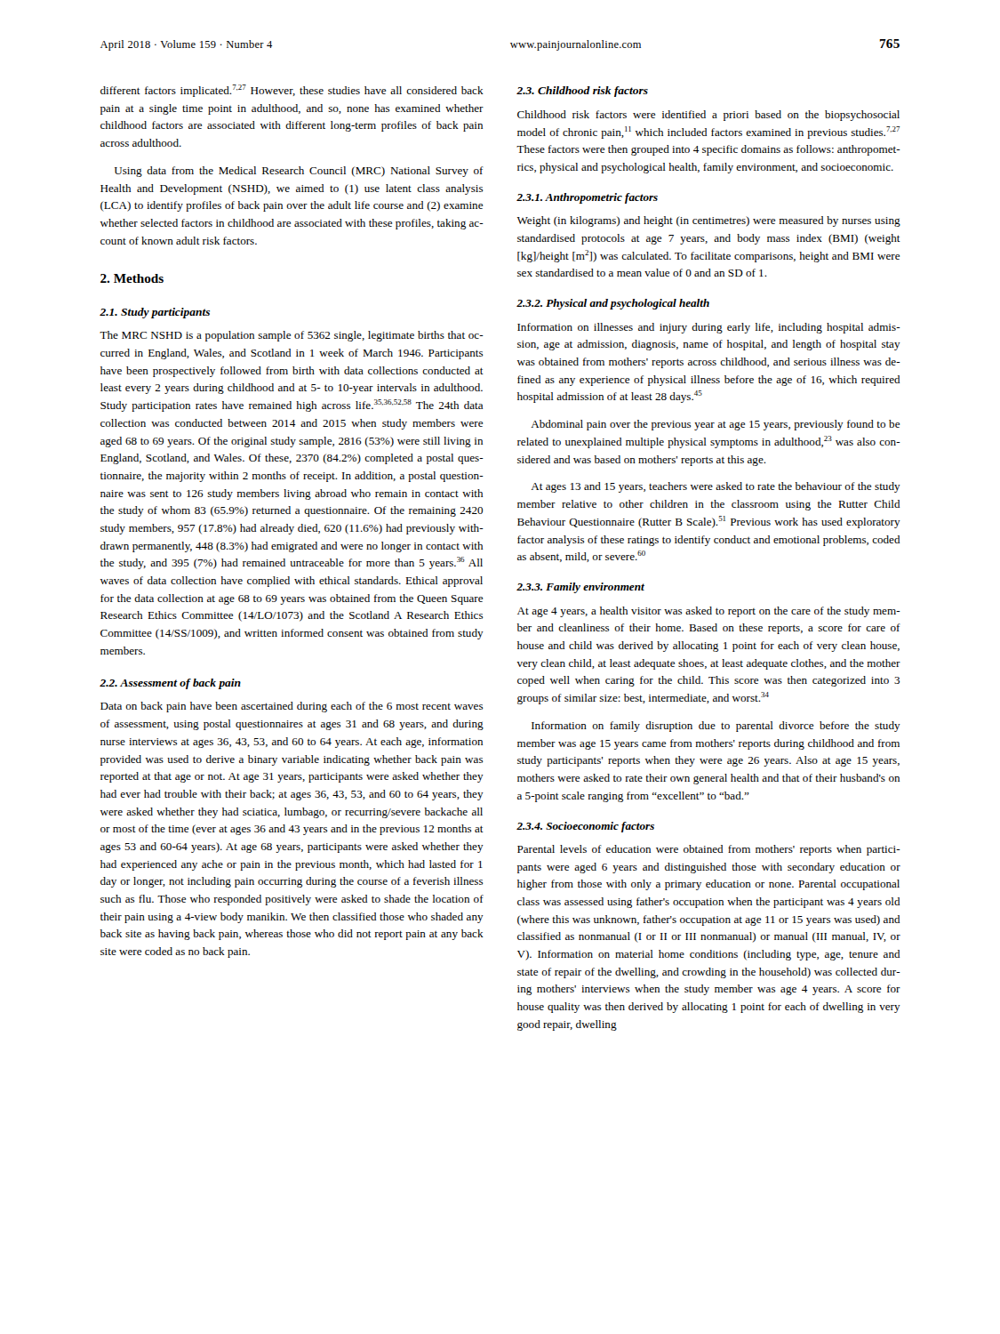April 2018 · Volume 159 · Number 4
www.painjournalonline.com
765
different factors implicated.7,27 However, these studies have all considered back pain at a single time point in adulthood, and so, none has examined whether childhood factors are associated with different long-term profiles of back pain across adulthood.
Using data from the Medical Research Council (MRC) National Survey of Health and Development (NSHD), we aimed to (1) use latent class analysis (LCA) to identify profiles of back pain over the adult life course and (2) examine whether selected factors in childhood are associated with these profiles, taking account of known adult risk factors.
2. Methods
2.1. Study participants
The MRC NSHD is a population sample of 5362 single, legitimate births that occurred in England, Wales, and Scotland in 1 week of March 1946. Participants have been prospectively followed from birth with data collections conducted at least every 2 years during childhood and at 5- to 10-year intervals in adulthood. Study participation rates have remained high across life.35,36,52,58 The 24th data collection was conducted between 2014 and 2015 when study members were aged 68 to 69 years. Of the original study sample, 2816 (53%) were still living in England, Scotland, and Wales. Of these, 2370 (84.2%) completed a postal questionnaire, the majority within 2 months of receipt. In addition, a postal questionnaire was sent to 126 study members living abroad who remain in contact with the study of whom 83 (65.9%) returned a questionnaire. Of the remaining 2420 study members, 957 (17.8%) had already died, 620 (11.6%) had previously withdrawn permanently, 448 (8.3%) had emigrated and were no longer in contact with the study, and 395 (7%) had remained untraceable for more than 5 years.36 All waves of data collection have complied with ethical standards. Ethical approval for the data collection at age 68 to 69 years was obtained from the Queen Square Research Ethics Committee (14/LO/1073) and the Scotland A Research Ethics Committee (14/SS/1009), and written informed consent was obtained from study members.
2.2. Assessment of back pain
Data on back pain have been ascertained during each of the 6 most recent waves of assessment, using postal questionnaires at ages 31 and 68 years, and during nurse interviews at ages 36, 43, 53, and 60 to 64 years. At each age, information provided was used to derive a binary variable indicating whether back pain was reported at that age or not. At age 31 years, participants were asked whether they had ever had trouble with their back; at ages 36, 43, 53, and 60 to 64 years, they were asked whether they had sciatica, lumbago, or recurring/severe backache all or most of the time (ever at ages 36 and 43 years and in the previous 12 months at ages 53 and 60-64 years). At age 68 years, participants were asked whether they had experienced any ache or pain in the previous month, which had lasted for 1 day or longer, not including pain occurring during the course of a feverish illness such as flu. Those who responded positively were asked to shade the location of their pain using a 4-view body manikin. We then classified those who shaded any back site as having back pain, whereas those who did not report pain at any back site were coded as no back pain.
2.3. Childhood risk factors
Childhood risk factors were identified a priori based on the biopsychosocial model of chronic pain,11 which included factors examined in previous studies.7,27 These factors were then grouped into 4 specific domains as follows: anthropometrics, physical and psychological health, family environment, and socioeconomic.
2.3.1. Anthropometric factors
Weight (in kilograms) and height (in centimetres) were measured by nurses using standardised protocols at age 7 years, and body mass index (BMI) (weight [kg]/height [m2]) was calculated. To facilitate comparisons, height and BMI were sex standardised to a mean value of 0 and an SD of 1.
2.3.2. Physical and psychological health
Information on illnesses and injury during early life, including hospital admission, age at admission, diagnosis, name of hospital, and length of hospital stay was obtained from mothers' reports across childhood, and serious illness was defined as any experience of physical illness before the age of 16, which required hospital admission of at least 28 days.45
Abdominal pain over the previous year at age 15 years, previously found to be related to unexplained multiple physical symptoms in adulthood,23 was also considered and was based on mothers' reports at this age.
At ages 13 and 15 years, teachers were asked to rate the behaviour of the study member relative to other children in the classroom using the Rutter Child Behaviour Questionnaire (Rutter B Scale).51 Previous work has used exploratory factor analysis of these ratings to identify conduct and emotional problems, coded as absent, mild, or severe.60
2.3.3. Family environment
At age 4 years, a health visitor was asked to report on the care of the study member and cleanliness of their home. Based on these reports, a score for care of house and child was derived by allocating 1 point for each of very clean house, very clean child, at least adequate shoes, at least adequate clothes, and the mother coped well when caring for the child. This score was then categorized into 3 groups of similar size: best, intermediate, and worst.34
Information on family disruption due to parental divorce before the study member was age 15 years came from mothers' reports during childhood and from study participants' reports when they were age 26 years. Also at age 15 years, mothers were asked to rate their own general health and that of their husband's on a 5-point scale ranging from “excellent” to “bad.”
2.3.4. Socioeconomic factors
Parental levels of education were obtained from mothers' reports when participants were aged 6 years and distinguished those with secondary education or higher from those with only a primary education or none. Parental occupational class was assessed using father's occupation when the participant was 4 years old (where this was unknown, father's occupation at age 11 or 15 years was used) and classified as nonmanual (I or II or III nonmanual) or manual (III manual, IV, or V). Information on material home conditions (including type, age, tenure and state of repair of the dwelling, and crowding in the household) was collected during mothers' interviews when the study member was age 4 years. A score for house quality was then derived by allocating 1 point for each of dwelling in very good repair, dwelling